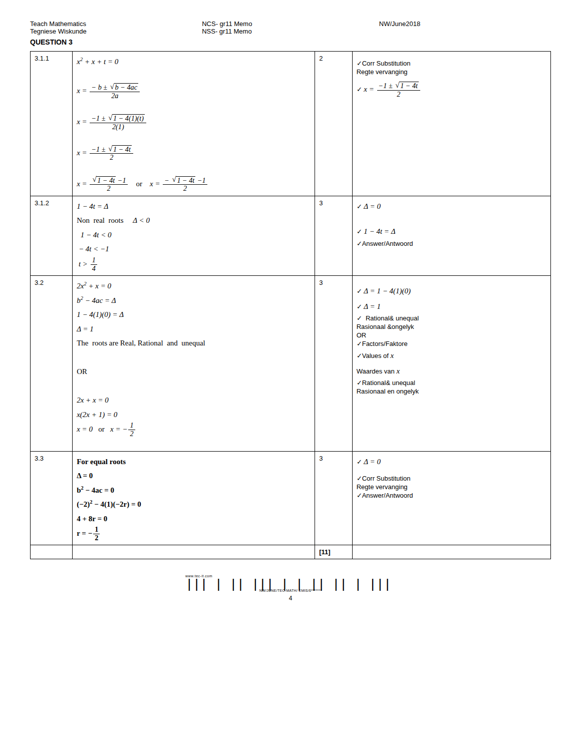Teach Mathematics
Tegniese Wiskunde
NCS- gr11 Memo
NSS- gr11 Memo
NW/June2018
QUESTION 3
| 3.1.1 | x 2 + x + t = 0 x = − b ± b − 4ac 2a x = −1 ± 1 − 4(1)(t) 2(1) x = −1 ± 1 − 4t 2 x = 1 − 4t −1 2 or x = − 1 − 4t −1 2 | 2 | ✓ Corr Substitution Regte vervanging ✓ x = −1 ± 1 − 4t 2 |
| 3.1.2 | 1 − 4t = Δ Non real roots Δ < 0 1 − 4t < 0 − 4t < −1 t > 1 4 | 3 | ✓ Δ = 0 ✓ 1 − 4t = Δ ✓ Answer/Antwoord |
| 3.2 | 2x 2 + x = 0 b 2 − 4ac = Δ 1 − 4(1)(0) = Δ Δ = 1 The roots are Real, Rational and unequal OR 2x + x = 0 x(2x + 1) = 0 x = 0 or x = − 1 2 | 3 | ✓ Δ = 1 − 4(1)(0) ✓ Δ = 1 ✓ Rational& unequal Rasionaal &ongelyk OR ✓ Factors/Faktore ✓ Values of x Waardes van x ✓ Rational& unequal Rasionaal en ongelyk |
| 3.3 | For equal roots Δ = 0 b 2 − 4ac = 0 (−2) 2 − 4(1)(−2r) = 0 4 + 8r = 0 r = − 1 2 | 3 | ✓ Δ = 0 ✓ Corr Substitution Regte vervanging ✓ Answer/Antwoord |
| | | [11] | |
www.tec-it.com
||| | || ||| | | || || | ||| || | | || ||| | || | | || | ||| || | | || | || |||
NW/JUNE/TEC-MATH/ EMIS/6*******
4